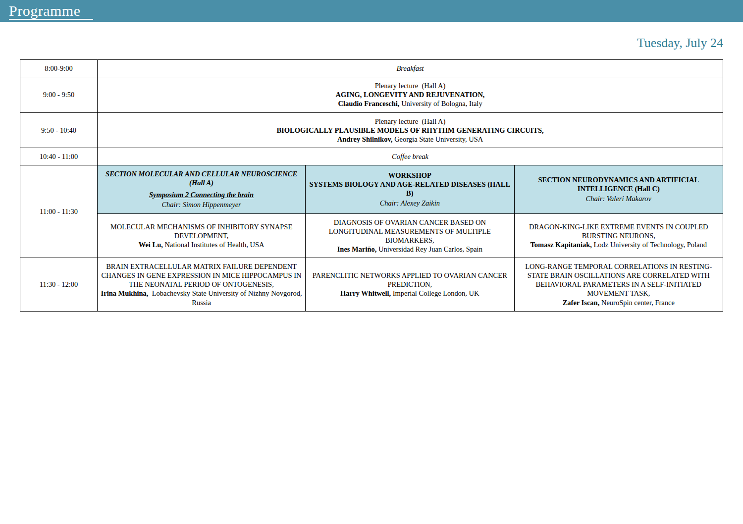Programme
Tuesday, July 24
| 8:00-9:00 | Breakfast |
| 9:00 - 9:50 | Plenary lecture (Hall A) AGING, LONGEVITY AND REJUVENATION, Claudio Franceschi, University of Bologna, Italy |
| 9:50 - 10:40 | Plenary lecture (Hall A) BIOLOGICALLY PLAUSIBLE MODELS OF RHYTHM GENERATING CIRCUITS, Andrey Shilnikov, Georgia State University, USA |
| 10:40 - 11:00 | Coffee break |
| 11:00 - 11:30 | SECTION MOLECULAR AND CELLULAR NEUROSCIENCE (Hall A) Symposium 2 Connecting the brain Chair: Simon Hippenmeyer | WORKSHOP SYSTEMS BIOLOGY AND AGE-RELATED DISEASES (HALL B) Chair: Alexey Zaikin | SECTION NEURODYNAMICS AND ARTIFICIAL INTELLIGENCE (Hall C) Chair: Valeri Makarov |
| MOLECULAR MECHANISMS OF INHIBITORY SYNAPSE DEVELOPMENT, Wei Lu, National Institutes of Health, USA | DIAGNOSIS OF OVARIAN CANCER BASED ON LONGITUDINAL MEASUREMENTS OF MULTIPLE BIOMARKERS, Ines Mariño, Universidad Rey Juan Carlos, Spain | DRAGON-KING-LIKE EXTREME EVENTS IN COUPLED BURSTING NEURONS, Tomasz Kapitaniak, Lodz University of Technology, Poland |
| 11:30 - 12:00 | BRAIN EXTRACELLULAR MATRIX FAILURE DEPENDENT CHANGES IN GENE EXPRESSION IN MICE HIPPOCAMPUS IN THE NEONATAL PERIOD OF ONTOGENESIS, Irina Mukhina, Lobachevsky State University of Nizhny Novgorod, Russia | PARENCLITIC NETWORKS APPLIED TO OVARIAN CANCER PREDICTION, Harry Whitwell, Imperial College London, UK | LONG-RANGE TEMPORAL CORRELATIONS IN RESTING-STATE BRAIN OSCILLATIONS ARE CORRELATED WITH BEHAVIORAL PARAMETERS IN A SELF-INITIATED MOVEMENT TASK, Zafer Iscan, NeuroSpin center, France |